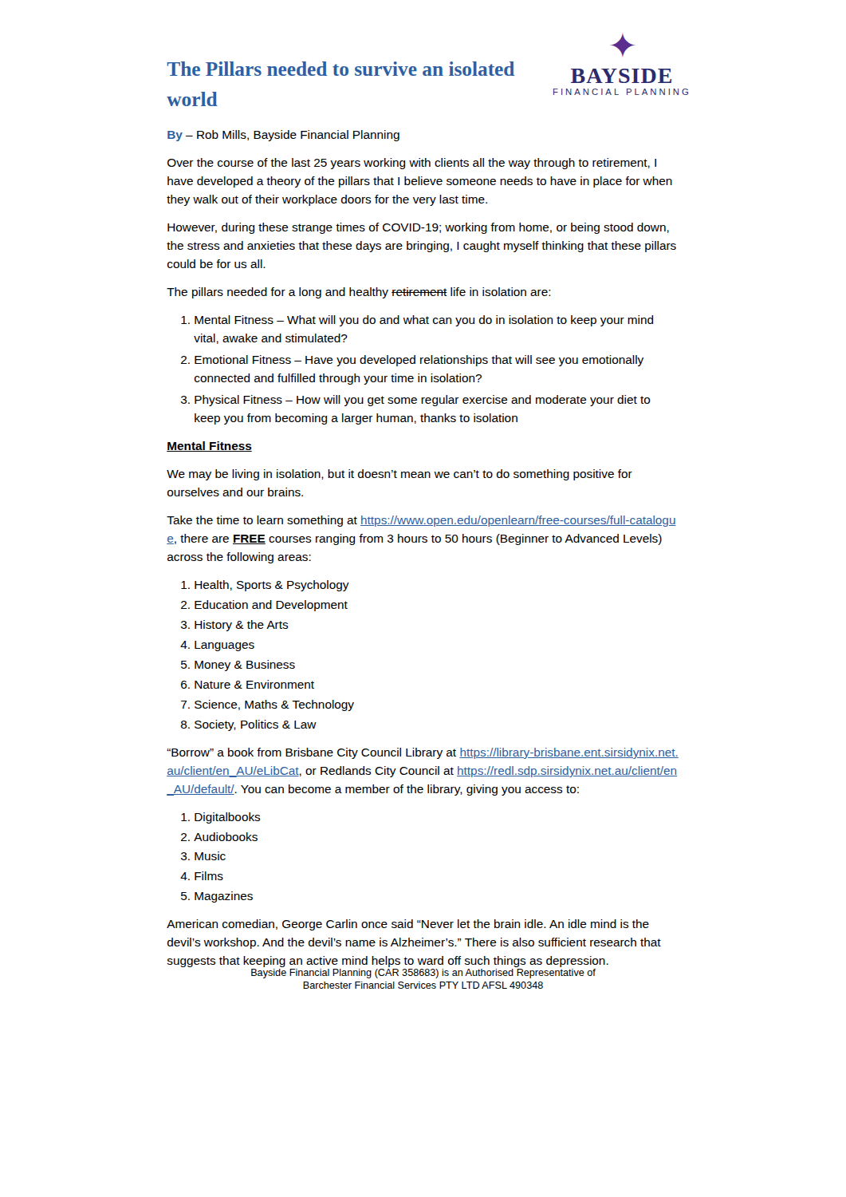✦
BAYSIDE
FINANCIAL PLANNING
The Pillars needed to survive an isolated world
By – Rob Mills, Bayside Financial Planning
Over the course of the last 25 years working with clients all the way through to retirement, I have developed a theory of the pillars that I believe someone needs to have in place for when they walk out of their workplace doors for the very last time.
However, during these strange times of COVID-19; working from home, or being stood down, the stress and anxieties that these days are bringing, I caught myself thinking that these pillars could be for us all.
The pillars needed for a long and healthy retirement life in isolation are:
Mental Fitness – What will you do and what can you do in isolation to keep your mind vital, awake and stimulated?
Emotional Fitness – Have you developed relationships that will see you emotionally connected and fulfilled through your time in isolation?
Physical Fitness – How will you get some regular exercise and moderate your diet to keep you from becoming a larger human, thanks to isolation
Mental Fitness
We may be living in isolation, but it doesn’t mean we can’t to do something positive for ourselves and our brains.
Take the time to learn something at https://www.open.edu/openlearn/free-courses/full-catalogue, there are FREE courses ranging from 3 hours to 50 hours (Beginner to Advanced Levels) across the following areas:
Health, Sports & Psychology
Education and Development
History & the Arts
Languages
Money & Business
Nature & Environment
Science, Maths & Technology
Society, Politics & Law
“Borrow” a book from Brisbane City Council Library at https://library-brisbane.ent.sirsidynix.net.au/client/en_AU/eLibCat, or Redlands City Council at https://redl.sdp.sirsidynix.net.au/client/en_AU/default/. You can become a member of the library, giving you access to:
Digitalbooks
Audiobooks
Music
Films
Magazines
American comedian, George Carlin once said “Never let the brain idle. An idle mind is the devil’s workshop. And the devil’s name is Alzheimer’s.” There is also sufficient research that suggests that keeping an active mind helps to ward off such things as depression.
Bayside Financial Planning (CAR 358683) is an Authorised Representative of
Barchester Financial Services PTY LTD AFSL 490348